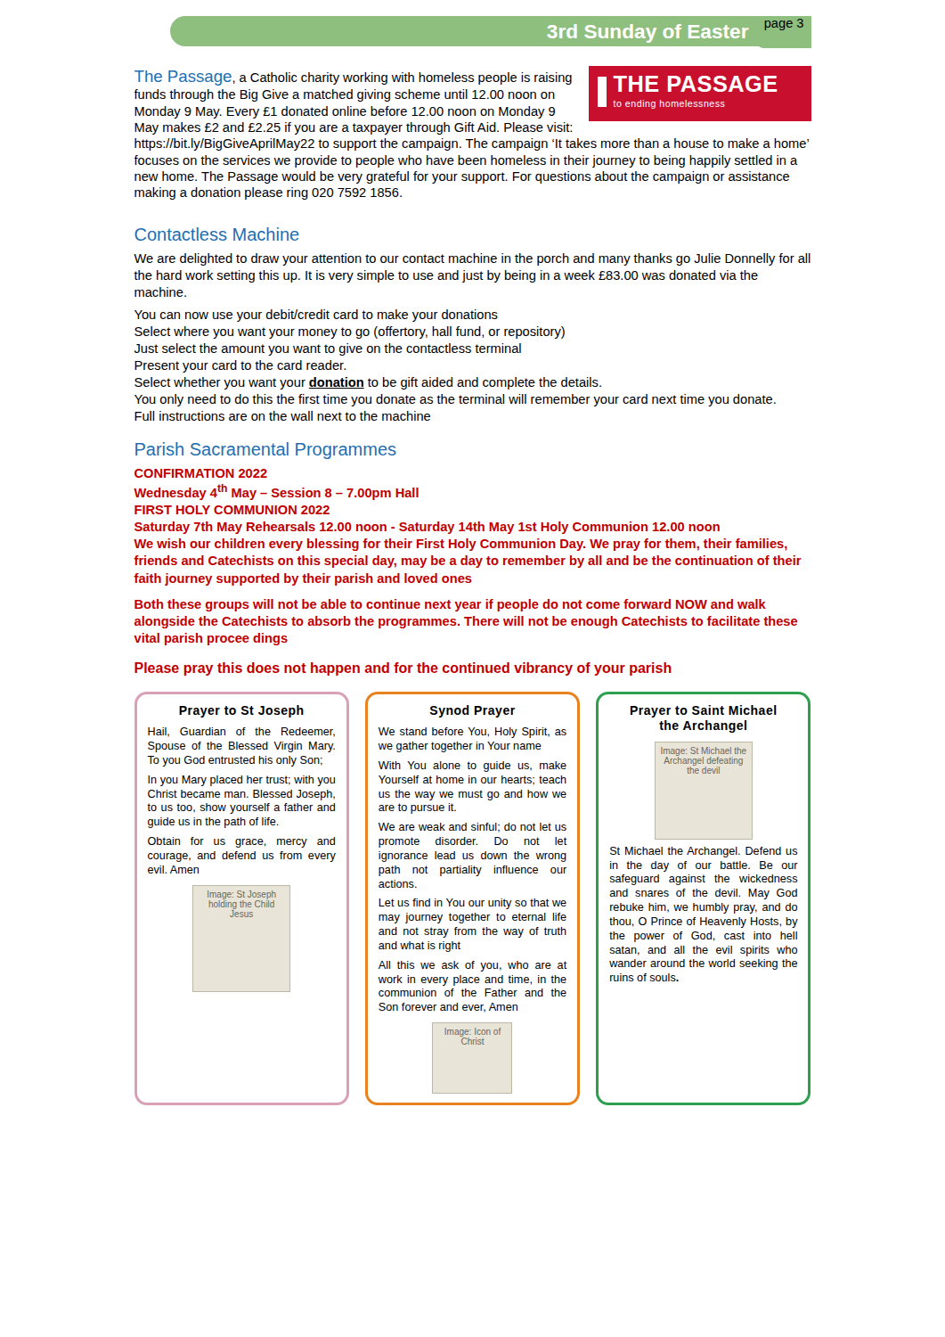3rd Sunday of Easter
page 3
THE PASSAGE
to ending homelessness
The Passage, a Catholic charity working with homeless people is raising funds through the Big Give a matched giving scheme until 12.00 noon on Monday 9 May. Every £1 donated online before 12.00 noon on Monday 9 May makes £2 and £2.25 if you are a taxpayer through Gift Aid. Please visit: https://bit.ly/BigGiveAprilMay22 to support the campaign. The campaign ‘It takes more than a house to make a home’ focuses on the services we provide to people who have been homeless in their journey to being happily settled in a new home. The Passage would be very grateful for your support. For questions about the campaign or assistance making a donation please ring 020 7592 1856.
Contactless Machine
We are delighted to draw your attention to our contact machine in the porch and many thanks go Julie Donnelly for all the hard work setting this up. It is very simple to use and just by being in a week £83.00 was donated via the machine.
You can now use your debit/credit card to make your donations
Select where you want your money to go (offertory, hall fund, or repository)
Just select the amount you want to give on the contactless terminal
Present your card to the card reader.
Select whether you want your donation to be gift aided and complete the details.
You only need to do this the first time you donate as the terminal will remember your card next time you donate.
Full instructions are on the wall next to the machine
Parish Sacramental Programmes
CONFIRMATION 2022
Wednesday 4th May – Session 8 – 7.00pm Hall
FIRST HOLY COMMUNION 2022
Saturday 7th May Rehearsals 12.00 noon - Saturday 14th May 1st Holy Communion 12.00 noon
We wish our children every blessing for their First Holy Communion Day. We pray for them, their families, friends and Catechists on this special day, may be a day to remember by all and be the continuation of their faith journey supported by their parish and loved ones
Both these groups will not be able to continue next year if people do not come forward NOW and walk alongside the Catechists to absorb the programmes. There will not be enough Catechists to facilitate these vital parish procee dings
Please pray this does not happen and for the continued vibrancy of your parish
Prayer to St Joseph
Hail, Guardian of the Redeemer, Spouse of the Blessed Virgin Mary. To you God entrusted his only Son;
In you Mary placed her trust; with you Christ became man. Blessed Joseph, to us too, show yourself a father and guide us in the path of life.
Obtain for us grace, mercy and courage, and defend us from every evil. Amen
Image: St Joseph holding the Child Jesus
Synod Prayer
We stand before You, Holy Spirit, as we gather together in Your name
With You alone to guide us, make Yourself at home in our hearts; teach us the way we must go and how we are to pursue it.
We are weak and sinful; do not let us promote disorder. Do not let ignorance lead us down the wrong path not partiality influence our actions.
Let us find in You our unity so that we may journey together to eternal life and not stray from the way of truth and what is right
All this we ask of you, who are at work in every place and time, in the communion of the Father and the Son forever and ever, Amen
Image: Icon of Christ
Prayer to Saint Michael
the Archangel
Image: St Michael the Archangel defeating the devil
St Michael the Archangel. Defend us in the day of our battle. Be our safeguard against the wickedness and snares of the devil. May God rebuke him, we humbly pray, and do thou, O Prince of Heavenly Hosts, by the power of God, cast into hell satan, and all the evil spirits who wander around the world seeking the ruins of souls.